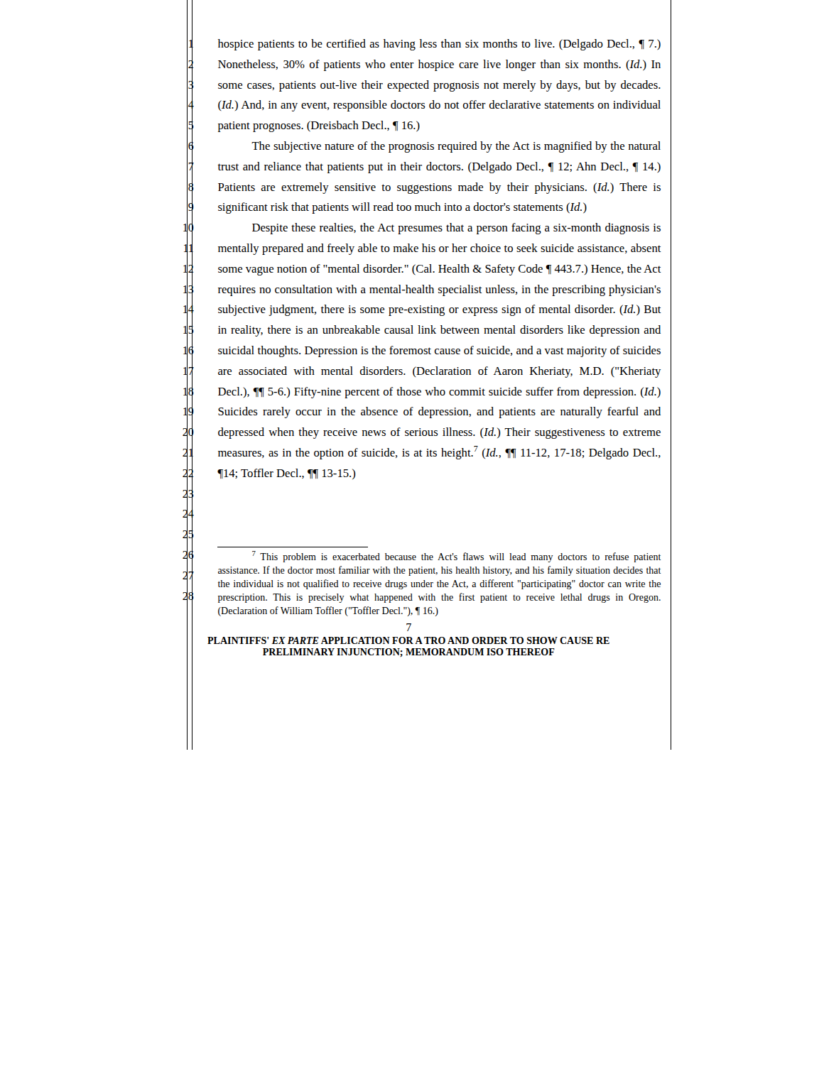1
2
3
4
5
6
7
8
9
10
11
12
13
14
15
16
17
18
19
20
21
22
23
24
25
26
27
28
hospice patients to be certified as having less than six months to live. (Delgado Decl., ¶ 7.) Nonetheless, 30% of patients who enter hospice care live longer than six months. (Id.) In some cases, patients out-live their expected prognosis not merely by days, but by decades. (Id.) And, in any event, responsible doctors do not offer declarative statements on individual patient prognoses. (Dreisbach Decl., ¶ 16.)
The subjective nature of the prognosis required by the Act is magnified by the natural trust and reliance that patients put in their doctors. (Delgado Decl., ¶ 12; Ahn Decl., ¶ 14.) Patients are extremely sensitive to suggestions made by their physicians. (Id.) There is significant risk that patients will read too much into a doctor's statements (Id.)
Despite these realties, the Act presumes that a person facing a six-month diagnosis is mentally prepared and freely able to make his or her choice to seek suicide assistance, absent some vague notion of "mental disorder." (Cal. Health & Safety Code ¶ 443.7.) Hence, the Act requires no consultation with a mental-health specialist unless, in the prescribing physician's subjective judgment, there is some pre-existing or express sign of mental disorder. (Id.) But in reality, there is an unbreakable causal link between mental disorders like depression and suicidal thoughts. Depression is the foremost cause of suicide, and a vast majority of suicides are associated with mental disorders. (Declaration of Aaron Kheriaty, M.D. ("Kheriaty Decl.), ¶¶ 5-6.) Fifty-nine percent of those who commit suicide suffer from depression. (Id.) Suicides rarely occur in the absence of depression, and patients are naturally fearful and depressed when they receive news of serious illness. (Id.) Their suggestiveness to extreme measures, as in the option of suicide, is at its height.7 (Id., ¶¶ 11-12, 17-18; Delgado Decl., ¶14; Toffler Decl., ¶¶ 13-15.)
7 This problem is exacerbated because the Act's flaws will lead many doctors to refuse patient assistance. If the doctor most familiar with the patient, his health history, and his family situation decides that the individual is not qualified to receive drugs under the Act, a different "participating" doctor can write the prescription. This is precisely what happened with the first patient to receive lethal drugs in Oregon. (Declaration of William Toffler ("Toffler Decl."), ¶ 16.)
7
PLAINTIFFS' EX PARTE APPLICATION FOR A TRO AND ORDER TO SHOW CAUSE RE
PRELIMINARY INJUNCTION; MEMORANDUM ISO THEREOF